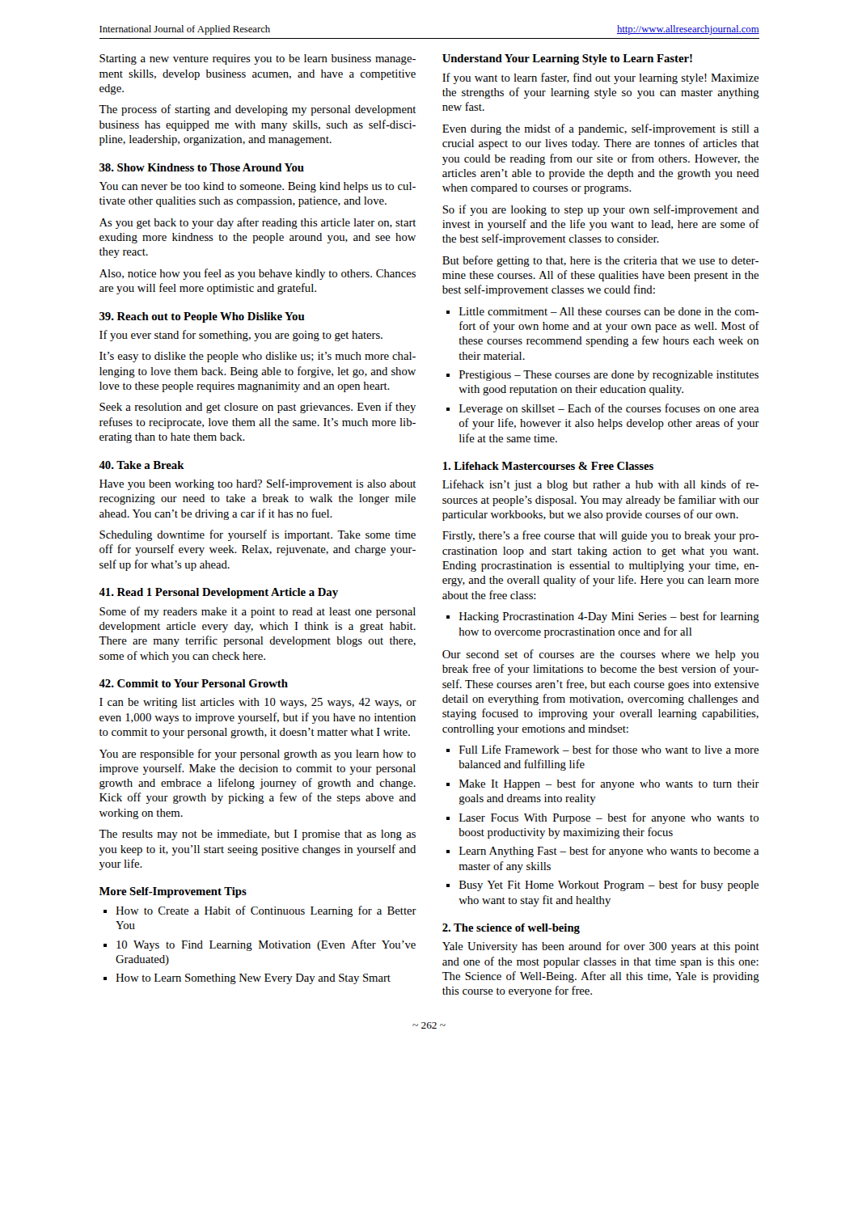International Journal of Applied Research http://www.allresearchjournal.com
Starting a new venture requires you to be learn business management skills, develop business acumen, and have a competitive edge.
The process of starting and developing my personal development business has equipped me with many skills, such as self-discipline, leadership, organization, and management.
38. Show Kindness to Those Around You
You can never be too kind to someone. Being kind helps us to cultivate other qualities such as compassion, patience, and love.
As you get back to your day after reading this article later on, start exuding more kindness to the people around you, and see how they react.
Also, notice how you feel as you behave kindly to others. Chances are you will feel more optimistic and grateful.
39. Reach out to People Who Dislike You
If you ever stand for something, you are going to get haters.
It’s easy to dislike the people who dislike us; it’s much more challenging to love them back. Being able to forgive, let go, and show love to these people requires magnanimity and an open heart.
Seek a resolution and get closure on past grievances. Even if they refuses to reciprocate, love them all the same. It’s much more liberating than to hate them back.
40. Take a Break
Have you been working too hard? Self-improvement is also about recognizing our need to take a break to walk the longer mile ahead. You can’t be driving a car if it has no fuel.
Scheduling downtime for yourself is important. Take some time off for yourself every week. Relax, rejuvenate, and charge yourself up for what’s up ahead.
41. Read 1 Personal Development Article a Day
Some of my readers make it a point to read at least one personal development article every day, which I think is a great habit. There are many terrific personal development blogs out there, some of which you can check here.
42. Commit to Your Personal Growth
I can be writing list articles with 10 ways, 25 ways, 42 ways, or even 1,000 ways to improve yourself, but if you have no intention to commit to your personal growth, it doesn’t matter what I write.
You are responsible for your personal growth as you learn how to improve yourself. Make the decision to commit to your personal growth and embrace a lifelong journey of growth and change. Kick off your growth by picking a few of the steps above and working on them.
The results may not be immediate, but I promise that as long as you keep to it, you’ll start seeing positive changes in yourself and your life.
More Self-Improvement Tips
How to Create a Habit of Continuous Learning for a Better You
10 Ways to Find Learning Motivation (Even After You’ve Graduated)
How to Learn Something New Every Day and Stay Smart
Understand Your Learning Style to Learn Faster!
If you want to learn faster, find out your learning style! Maximize the strengths of your learning style so you can master anything new fast.
Even during the midst of a pandemic, self-improvement is still a crucial aspect to our lives today. There are tonnes of articles that you could be reading from our site or from others. However, the articles aren’t able to provide the depth and the growth you need when compared to courses or programs.
So if you are looking to step up your own self-improvement and invest in yourself and the life you want to lead, here are some of the best self-improvement classes to consider.
But before getting to that, here is the criteria that we use to determine these courses. All of these qualities have been present in the best self-improvement classes we could find:
Little commitment – All these courses can be done in the comfort of your own home and at your own pace as well. Most of these courses recommend spending a few hours each week on their material.
Prestigious – These courses are done by recognizable institutes with good reputation on their education quality.
Leverage on skillset – Each of the courses focuses on one area of your life, however it also helps develop other areas of your life at the same time.
1. Lifehack Mastercourses & Free Classes
Lifehack isn’t just a blog but rather a hub with all kinds of resources at people’s disposal. You may already be familiar with our particular workbooks, but we also provide courses of our own.
Firstly, there’s a free course that will guide you to break your procrastination loop and start taking action to get what you want. Ending procrastination is essential to multiplying your time, energy, and the overall quality of your life. Here you can learn more about the free class:
Hacking Procrastination 4-Day Mini Series – best for learning how to overcome procrastination once and for all
Our second set of courses are the courses where we help you break free of your limitations to become the best version of yourself. These courses aren’t free, but each course goes into extensive detail on everything from motivation, overcoming challenges and staying focused to improving your overall learning capabilities, controlling your emotions and mindset:
Full Life Framework – best for those who want to live a more balanced and fulfilling life
Make It Happen – best for anyone who wants to turn their goals and dreams into reality
Laser Focus With Purpose – best for anyone who wants to boost productivity by maximizing their focus
Learn Anything Fast – best for anyone who wants to become a master of any skills
Busy Yet Fit Home Workout Program – best for busy people who want to stay fit and healthy
2. The science of well-being
Yale University has been around for over 300 years at this point and one of the most popular classes in that time span is this one: The Science of Well-Being. After all this time, Yale is providing this course to everyone for free.
~ 262 ~